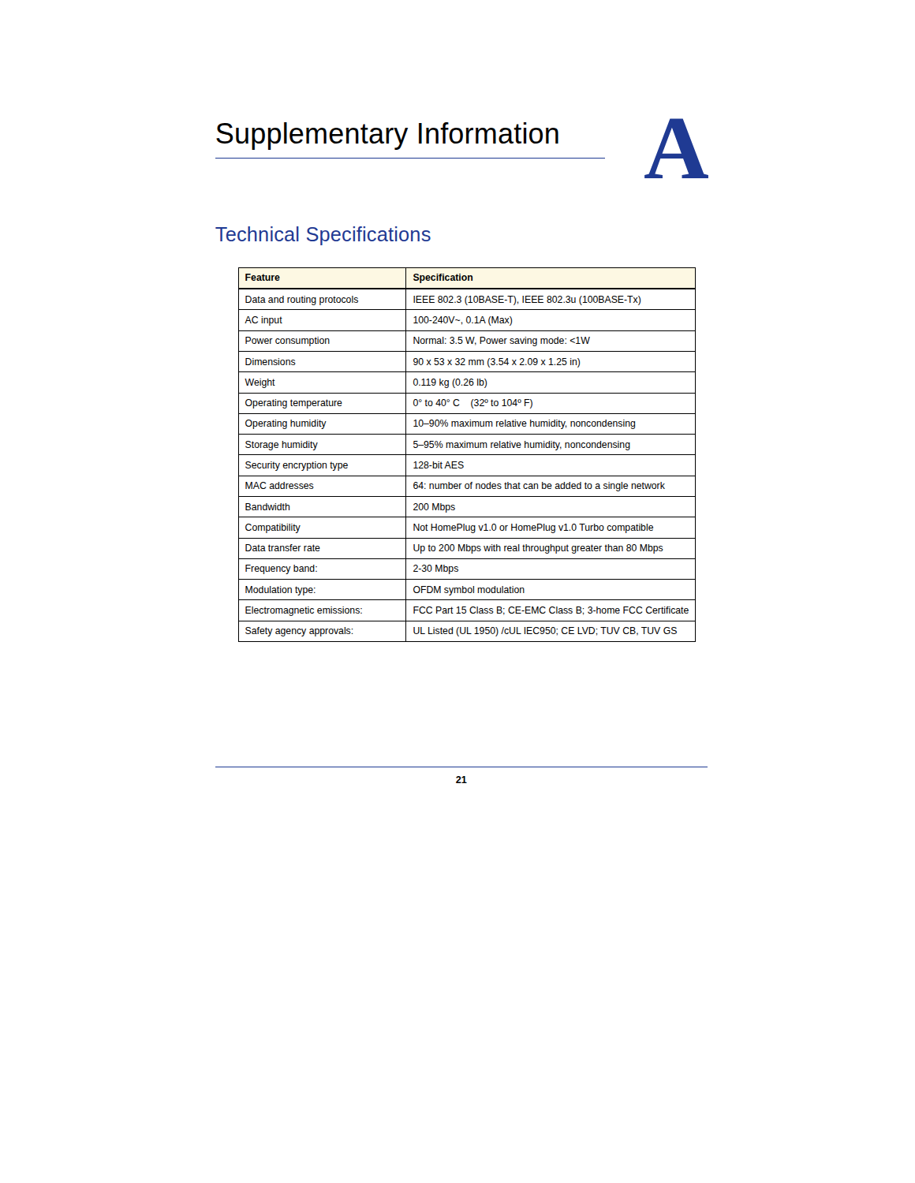A
Supplementary Information
Technical Specifications
| Feature | Specification |
| --- | --- |
| Data and routing protocols | IEEE 802.3 (10BASE-T), IEEE 802.3u (100BASE-Tx) |
| AC input | 100-240V~, 0.1A (Max) |
| Power consumption | Normal: 3.5 W, Power saving mode: <1W |
| Dimensions | 90 x 53 x 32 mm (3.54 x 2.09 x 1.25 in) |
| Weight | 0.119 kg (0.26 lb) |
| Operating temperature | 0° to 40° C (32º to 104º F) |
| Operating humidity | 10–90% maximum relative humidity, noncondensing |
| Storage humidity | 5–95% maximum relative humidity, noncondensing |
| Security encryption type | 128-bit AES |
| MAC addresses | 64: number of nodes that can be added to a single network |
| Bandwidth | 200 Mbps |
| Compatibility | Not HomePlug v1.0 or HomePlug v1.0 Turbo compatible |
| Data transfer rate | Up to 200 Mbps with real throughput greater than 80 Mbps |
| Frequency band: | 2-30 Mbps |
| Modulation type: | OFDM symbol modulation |
| Electromagnetic emissions: | FCC Part 15 Class B; CE-EMC Class B; 3-home FCC Certificate |
| Safety agency approvals: | UL Listed (UL 1950) /cUL IEC950; CE LVD; TUV CB, TUV GS |
21